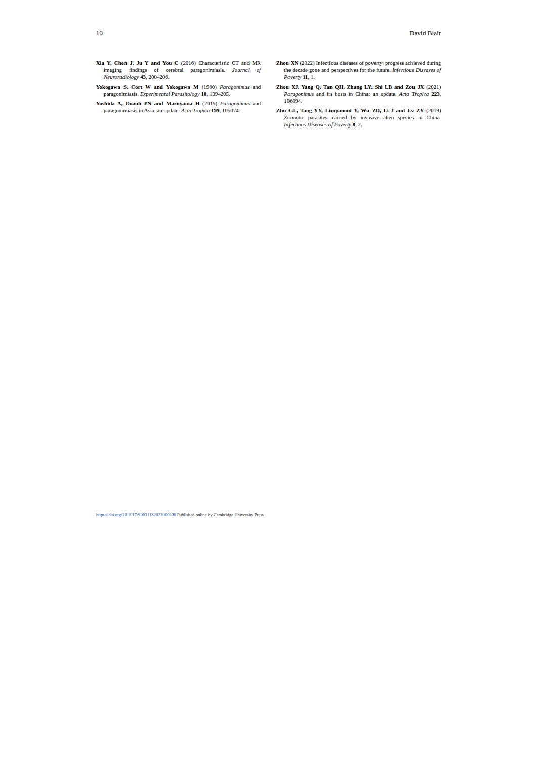10 David Blair
Xia Y, Chen J, Ju Y and You C (2016) Characteristic CT and MR imaging findings of cerebral paragonimiasis. Journal of Neuroradiology 43, 200–206.
Yokogawa S, Cort W and Yokogawa M (1960) Paragonimus and paragonimiasis. Experimental Parasitology 10, 139–205.
Yoshida A, Doanh PN and Maruyama H (2019) Paragonimus and paragonimiasis in Asia: an update. Acta Tropica 199, 105074.
Zhou XN (2022) Infectious diseases of poverty: progress achieved during the decade gone and perspectives for the future. Infectious Diseases of Poverty 11, 1.
Zhou XJ, Yang Q, Tan QH, Zhang LY, Shi LB and Zou JX (2021) Paragonimus and its hosts in China: an update. Acta Tropica 223, 106094.
Zhu GL, Tang YY, Limpanont Y, Wu ZD, Li J and Lv ZY (2019) Zoonotic parasites carried by invasive alien species in China. Infectious Diseases of Poverty 8, 2.
https://doi.org/10.1017/S0031182022000300 Published online by Cambridge University Press